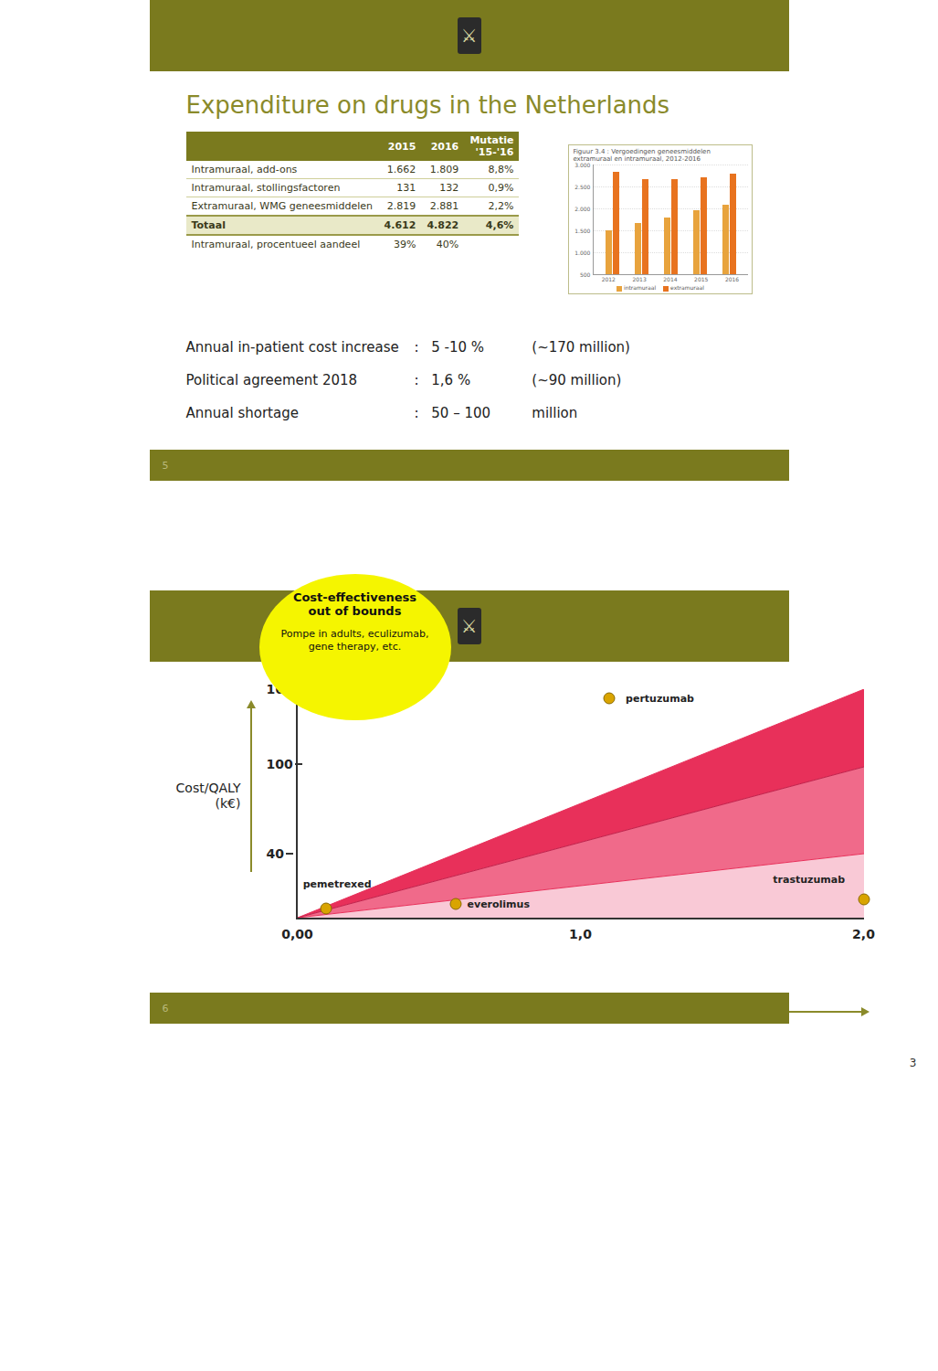⚔
Expenditure on drugs in the Netherlands
| | 2015 | 2016 | Mutatie '15-'16 |
| --- | --- | --- | --- |
| Intramuraal, add-ons | 1.662 | 1.809 | 8,8% |
| Intramuraal, stollingsfactoren | 131 | 132 | 0,9% |
| Extramuraal, WMG geneesmiddelen | 2.819 | 2.881 | 2,2% |
| Totaal | 4.612 | 4.822 | 4,6% |
| Intramuraal, procentueel aandeel | 39% | 40% | |
Figuur 3.4 : Vergoedingen geneesmiddelen extramuraal en intramuraal, 2012-2016
3.000 2.500 2.000 1.500 1.000 500
20122013201420152016
intramuraal extramuraal
Annual in-patient cost increase: 5 -10 %(~170 million)
Political agreement 2018: 1,6 %(~90 million)
Annual shortage: 50 – 100million
5
⚔
Cost-effectiveness
out of bounds
Pompe in adults, eculizumab, gene therapy, etc.
Cost/QALY
(k€)
160
100
40
0,00
1,0
2,0
pemetrexed
everolimus
trastuzumab
pertuzumab
Increased effect (QALYs)
6
3